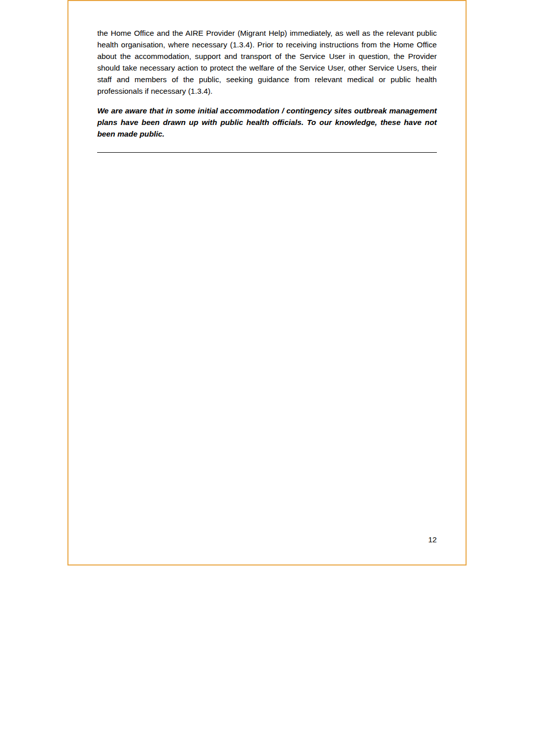the Home Office and the AIRE Provider (Migrant Help) immediately, as well as the relevant public health organisation, where necessary (1.3.4). Prior to receiving instructions from the Home Office about the accommodation, support and transport of the Service User in question, the Provider should take necessary action to protect the welfare of the Service User, other Service Users, their staff and members of the public, seeking guidance from relevant medical or public health professionals if necessary (1.3.4).
We are aware that in some initial accommodation / contingency sites outbreak management plans have been drawn up with public health officials. To our knowledge, these have not been made public.
12